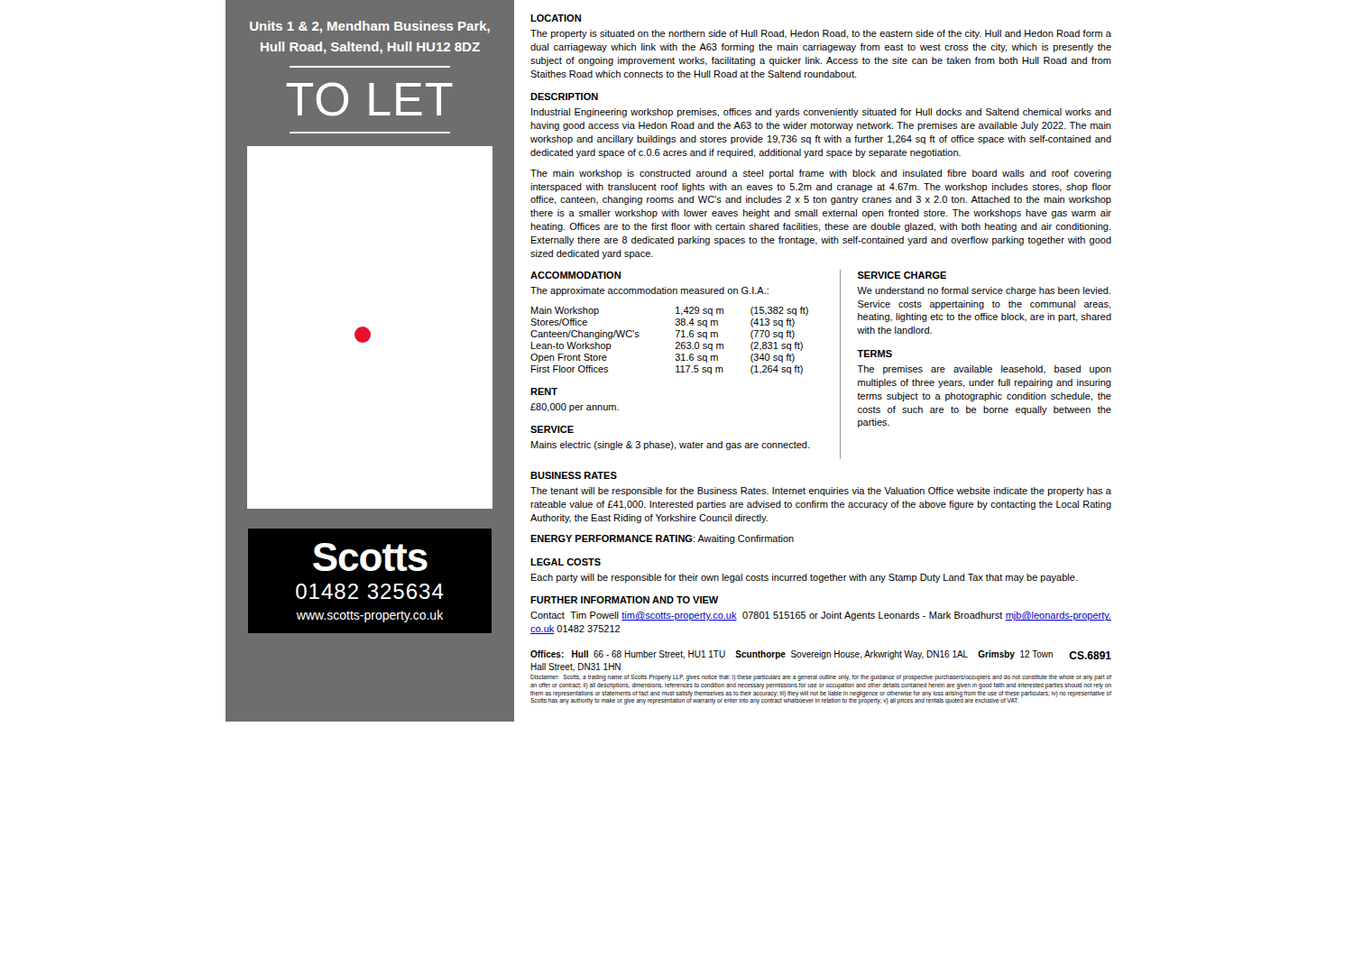Units 1 & 2, Mendham Business Park,
Hull Road, Saltend, Hull HU12 8DZ
TO LET
Scotts
01482 325634
www.scotts-property.co.uk
Location
The property is situated on the northern side of Hull Road, Hedon Road, to the eastern side of the city. Hull and Hedon Road form a dual carriageway which link with the A63 forming the main carriageway from east to west cross the city, which is presently the subject of ongoing improvement works, facilitating a quicker link. Access to the site can be taken from both Hull Road and from Staithes Road which connects to the Hull Road at the Saltend roundabout.
Description
Industrial Engineering workshop premises, offices and yards conveniently situated for Hull docks and Saltend chemical works and having good access via Hedon Road and the A63 to the wider motorway network. The premises are available July 2022. The main workshop and ancillary buildings and stores provide 19,736 sq ft with a further 1,264 sq ft of office space with self-contained and dedicated yard space of c.0.6 acres and if required, additional yard space by separate negotiation.
The main workshop is constructed around a steel portal frame with block and insulated fibre board walls and roof covering interspaced with translucent roof lights with an eaves to 5.2m and cranage at 4.67m. The workshop includes stores, shop floor office, canteen, changing rooms and WC's and includes 2 x 5 ton gantry cranes and 3 x 2.0 ton. Attached to the main workshop there is a smaller workshop with lower eaves height and small external open fronted store. The workshops have gas warm air heating. Offices are to the first floor with certain shared facilities, these are double glazed, with both heating and air conditioning. Externally there are 8 dedicated parking spaces to the frontage, with self-contained yard and overflow parking together with good sized dedicated yard space.
Accommodation
The approximate accommodation measured on G.I.A.:
| Main Workshop | 1,429 sq m | (15,382 sq ft) |
| Stores/Office | 38.4 sq m | (413 sq ft) |
| Canteen/Changing/WC's | 71.6 sq m | (770 sq ft) |
| Lean-to Workshop | 263.0 sq m | (2,831 sq ft) |
| Open Front Store | 31.6 sq m | (340 sq ft) |
| First Floor Offices | 117.5 sq m | (1,264 sq ft) |
Rent
£80,000 per annum.
Service
Mains electric (single & 3 phase), water and gas are connected.
Service Charge
We understand no formal service charge has been levied. Service costs appertaining to the communal areas, heating, lighting etc to the office block, are in part, shared with the landlord.
Terms
The premises are available leasehold, based upon multiples of three years, under full repairing and insuring terms subject to a photographic condition schedule, the costs of such are to be borne equally between the parties.
Business Rates
The tenant will be responsible for the Business Rates. Internet enquiries via the Valuation Office website indicate the property has a rateable value of £41,000. Interested parties are advised to confirm the accuracy of the above figure by contacting the Local Rating Authority, the East Riding of Yorkshire Council directly.
Energy Performance Rating: Awaiting Confirmation
Legal Costs
Each party will be responsible for their own legal costs incurred together with any Stamp Duty Land Tax that may be payable.
Further Information and to View
Contact Tim Powell tim@scotts-property.co.uk 07801 515165 or Joint Agents Leonards - Mark Broadhurst mjb@leonards-property.co.uk 01482 375212
CS.6891 Offices: Hull 66 - 68 Humber Street, HU1 1TU Scunthorpe Sovereign House, Arkwright Way, DN16 1AL Grimsby 12 Town Hall Street, DN31 1HN
Disclaimer: Scotts, a trading name of Scotts Property LLP, gives notice that: i) these particulars are a general outline only, for the guidance of prospective purchasers/occupiers and do not constitute the whole or any part of an offer or contract; ii) all descriptions, dimensions, references to condition and necessary permissions for use or occupation and other details contained herein are given in good faith and interested parties should not rely on them as representations or statements of fact and must satisfy themselves as to their accuracy; iii) they will not be liable in negligence or otherwise for any loss arising from the use of these particulars; iv) no representative of Scotts has any authority to make or give any representation of warranty or enter into any contract whatsoever in relation to the property; v) all prices and rentals quoted are exclusive of VAT.